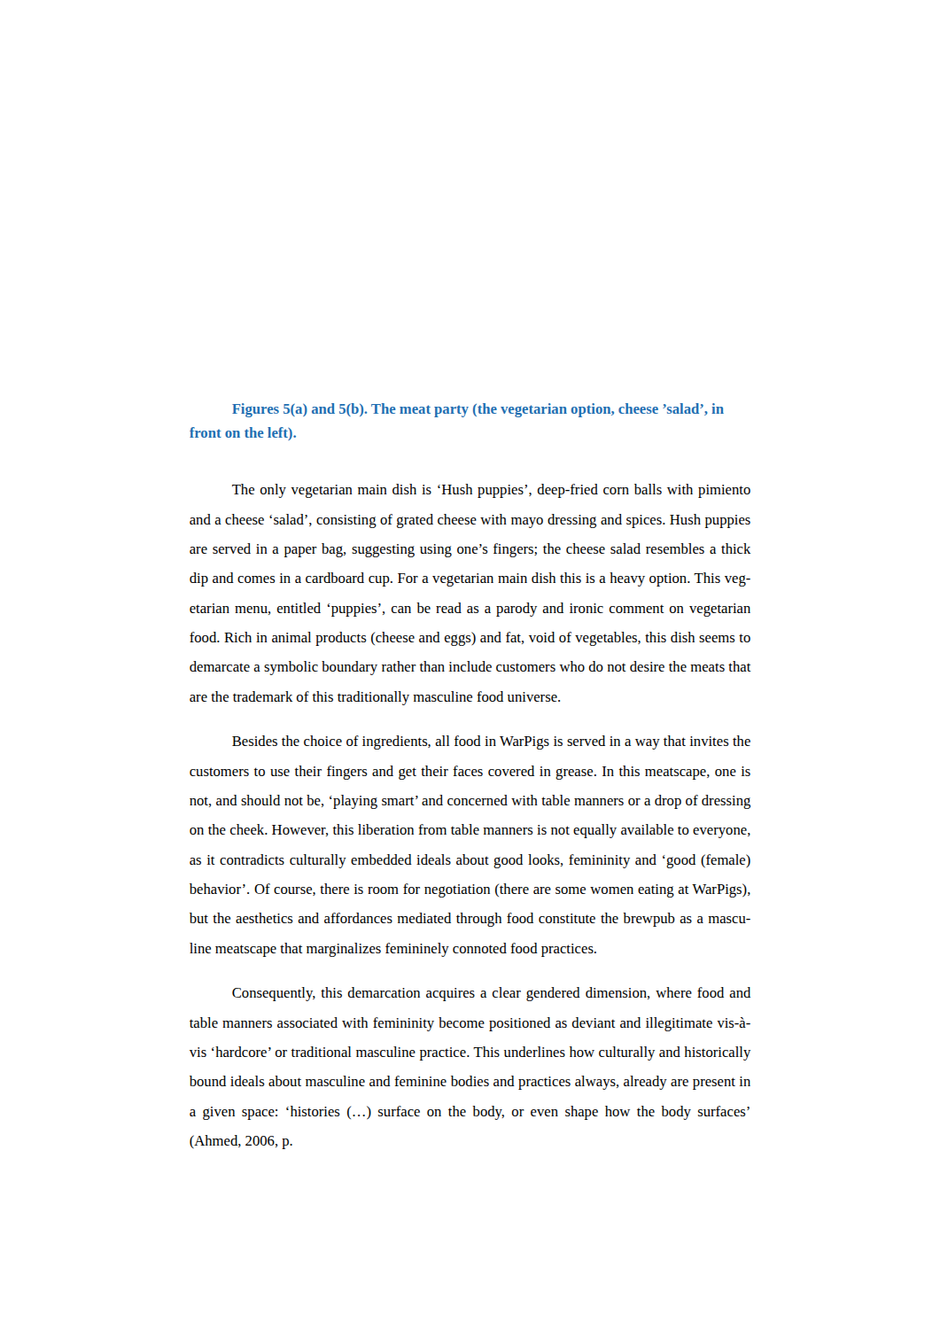Figures 5(a) and 5(b). The meat party (the vegetarian option, cheese ’salad’, in front on the left).
The only vegetarian main dish is ‘Hush puppies’, deep-fried corn balls with pimiento and a cheese ‘salad’, consisting of grated cheese with mayo dressing and spices. Hush puppies are served in a paper bag, suggesting using one’s fingers; the cheese salad resembles a thick dip and comes in a cardboard cup. For a vegetarian main dish this is a heavy option. This vegetarian menu, entitled ‘puppies’, can be read as a parody and ironic comment on vegetarian food. Rich in animal products (cheese and eggs) and fat, void of vegetables, this dish seems to demarcate a symbolic boundary rather than include customers who do not desire the meats that are the trademark of this traditionally masculine food universe.
Besides the choice of ingredients, all food in WarPigs is served in a way that invites the customers to use their fingers and get their faces covered in grease. In this meatscape, one is not, and should not be, ‘playing smart’ and concerned with table manners or a drop of dressing on the cheek. However, this liberation from table manners is not equally available to everyone, as it contradicts culturally embedded ideals about good looks, femininity and ‘good (female) behavior’. Of course, there is room for negotiation (there are some women eating at WarPigs), but the aesthetics and affordances mediated through food constitute the brewpub as a masculine meatscape that marginalizes femininely connoted food practices.
Consequently, this demarcation acquires a clear gendered dimension, where food and table manners associated with femininity become positioned as deviant and illegitimate vis-à-vis ‘hardcore’ or traditional masculine practice. This underlines how culturally and historically bound ideals about masculine and feminine bodies and practices always, already are present in a given space: ‘histories (…) surface on the body, or even shape how the body surfaces’ (Ahmed, 2006, p.